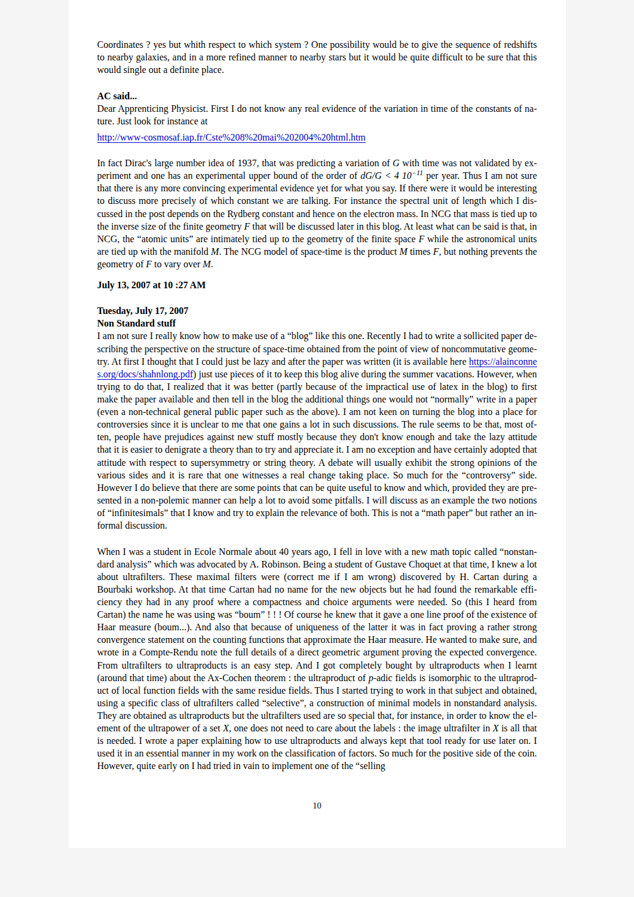Coordinates ? yes but whith respect to which system ? One possibility would be to give the sequence of redshifts to nearby galaxies, and in a more refined manner to nearby stars but it would be quite difficult to be sure that this would single out a definite place.
AC said...
Dear Apprenticing Physicist. First I do not know any real evidence of the variation in time of the constants of nature. Just look for instance at
http://www-cosmosaf.iap.fr/Cste%208%20mai%202004%20html.htm
In fact Dirac's large number idea of 1937, that was predicting a variation of G with time was not validated by experiment and one has an experimental upper bound of the order of dG/G < 4 10−11 per year. Thus I am not sure that there is any more convincing experimental evidence yet for what you say. If there were it would be interesting to discuss more precisely of which constant we are talking. For instance the spectral unit of length which I discussed in the post depends on the Rydberg constant and hence on the electron mass. In NCG that mass is tied up to the inverse size of the finite geometry F that will be discussed later in this blog. At least what can be said is that, in NCG, the “atomic units” are intimately tied up to the geometry of the finite space F while the astronomical units are tied up with the manifold M. The NCG model of space-time is the product M times F, but nothing prevents the geometry of F to vary over M.
July 13, 2007 at 10 :27 AM
Tuesday, July 17, 2007
Non Standard stuff
I am not sure I really know how to make use of a “blog” like this one. Recently I had to write a sollicited paper describing the perspective on the structure of space-time obtained from the point of view of noncommutative geometry. At first I thought that I could just be lazy and after the paper was written (it is available here https://alainconnes.org/docs/shahnlong.pdf) just use pieces of it to keep this blog alive during the summer vacations. However, when trying to do that, I realized that it was better (partly because of the impractical use of latex in the blog) to first make the paper available and then tell in the blog the additional things one would not “normally” write in a paper (even a non-technical general public paper such as the above). I am not keen on turning the blog into a place for controversies since it is unclear to me that one gains a lot in such discussions. The rule seems to be that, most often, people have prejudices against new stuff mostly because they don't know enough and take the lazy attitude that it is easier to denigrate a theory than to try and appreciate it. I am no exception and have certainly adopted that attitude with respect to supersymmetry or string theory. A debate will usually exhibit the strong opinions of the various sides and it is rare that one witnesses a real change taking place. So much for the “controversy” side. However I do believe that there are some points that can be quite useful to know and which, provided they are presented in a non-polemic manner can help a lot to avoid some pitfalls. I will discuss as an example the two notions of “infinitesimals” that I know and try to explain the relevance of both. This is not a “math paper” but rather an informal discussion.
When I was a student in Ecole Normale about 40 years ago, I fell in love with a new math topic called “nonstandard analysis” which was advocated by A. Robinson. Being a student of Gustave Choquet at that time, I knew a lot about ultrafilters. These maximal filters were (correct me if I am wrong) discovered by H. Cartan during a Bourbaki workshop. At that time Cartan had no name for the new objects but he had found the remarkable efficiency they had in any proof where a compactness and choice arguments were needed. So (this I heard from Cartan) the name he was using was “boum” ! ! ! Of course he knew that it gave a one line proof of the existence of Haar measure (boum...). And also that because of uniqueness of the latter it was in fact proving a rather strong convergence statement on the counting functions that approximate the Haar measure. He wanted to make sure, and wrote in a Compte-Rendu note the full details of a direct geometric argument proving the expected convergence. From ultrafilters to ultraproducts is an easy step. And I got completely bought by ultraproducts when I learnt (around that time) about the Ax-Cochen theorem : the ultraproduct of p-adic fields is isomorphic to the ultraproduct of local function fields with the same residue fields. Thus I started trying to work in that subject and obtained, using a specific class of ultrafilters called “selective”, a construction of minimal models in nonstandard analysis. They are obtained as ultraproducts but the ultrafilters used are so special that, for instance, in order to know the element of the ultrapower of a set X, one does not need to care about the labels : the image ultrafilter in X is all that is needed. I wrote a paper explaining how to use ultraproducts and always kept that tool ready for use later on. I used it in an essential manner in my work on the classification of factors. So much for the positive side of the coin. However, quite early on I had tried in vain to implement one of the “selling
10